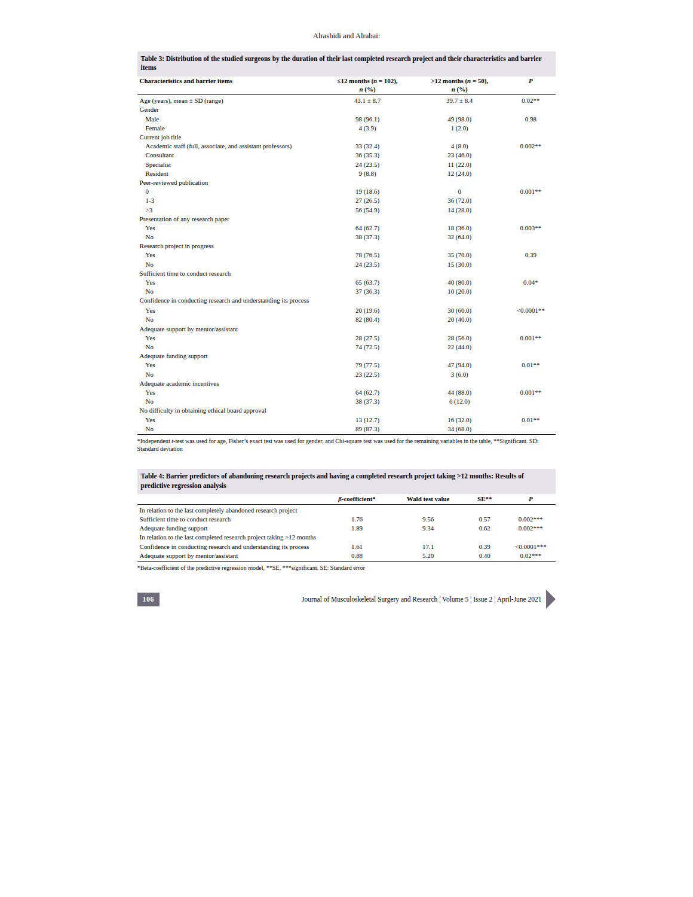Alrashidi and Alrabai:
Table 3: Distribution of the studied surgeons by the duration of their last completed research project and their characteristics and barrier items
| Characteristics and barrier items | ≤12 months ( n = 102), n (%) | >12 months ( n = 50), n (%) | P |
| --- | --- | --- | --- |
| Age (years), mean ± SD (range) | 43.1 ± 8.7 | 39.7 ± 8.4 | 0.02** |
| Gender | | | |
| Male | 98 (96.1) | 49 (98.0) | 0.98 |
| Female | 4 (3.9) | 1 (2.0) | |
| Current job title | | | |
| Academic staff (full, associate, and assistant professors) | 33 (32.4) | 4 (8.0) | 0.002** |
| Consultant | 36 (35.3) | 23 (46.0) | |
| Specialist | 24 (23.5) | 11 (22.0) | |
| Resident | 9 (8.8) | 12 (24.0) | |
| Peer-reviewed publication | | | |
| 0 | 19 (18.6) | 0 | 0.001** |
| 1-3 | 27 (26.5) | 36 (72.0) | |
| >3 | 56 (54.9) | 14 (28.0) | |
| Presentation of any research paper | | | |
| Yes | 64 (62.7) | 18 (36.0) | 0.003** |
| No | 38 (37.3) | 32 (64.0) | |
| Research project in progress | | | |
| Yes | 78 (76.5) | 35 (70.0) | 0.39 |
| No | 24 (23.5) | 15 (30.0) | |
| Sufficient time to conduct research | | | |
| Yes | 65 (63.7) | 40 (80.0) | 0.04* |
| No | 37 (36.3) | 10 (20.0) | |
| Confidence in conducting research and understanding its process | | | |
| Yes | 20 (19.6) | 30 (60.0) | <0.0001** |
| No | 82 (80.4) | 20 (40.0) | |
| Adequate support by mentor/assistant | | | |
| Yes | 28 (27.5) | 28 (56.0) | 0.001** |
| No | 74 (72.5) | 22 (44.0) | |
| Adequate funding support | | | |
| Yes | 79 (77.5) | 47 (94.0) | 0.01** |
| No | 23 (22.5) | 3 (6.0) | |
| Adequate academic incentives | | | |
| Yes | 64 (62.7) | 44 (88.0) | 0.001** |
| No | 38 (37.3) | 6 (12.0) | |
| No difficulty in obtaining ethical board approval | | | |
| Yes | 13 (12.7) | 16 (32.0) | 0.01** |
| No | 89 (87.3) | 34 (68.0) | |
*Independent t-test was used for age, Fisher’s exact test was used for gender, and Chi-square test was used for the remaining variables in the table, **Significant. SD: Standard deviation
Table 4: Barrier predictors of abandoning research projects and having a completed research project taking >12 months: Results of predictive regression analysis
| | β -coefficient* | Wald test value | SE** | P |
| --- | --- | --- | --- | --- |
| In relation to the last completely abandoned research project | | | | |
| Sufficient time to conduct research | 1.76 | 9.56 | 0.57 | 0.002*** |
| Adequate funding support | 1.89 | 9.34 | 0.62 | 0.002*** |
| In relation to the last completed research project taking >12 months | | | | |
| Confidence in conducting research and understanding its process | 1.61 | 17.1 | 0.39 | <0.0001*** |
| Adequate support by mentor/assistant | 0.88 | 5.20 | 0.40 | 0.02*** |
*Beta-coefficient of the predictive regression model, **SE, ***significant. SE: Standard error
106 Journal of Musculoskeletal Surgery and Research ¦ Volume 5 ¦ Issue 2 ¦ April-June 2021